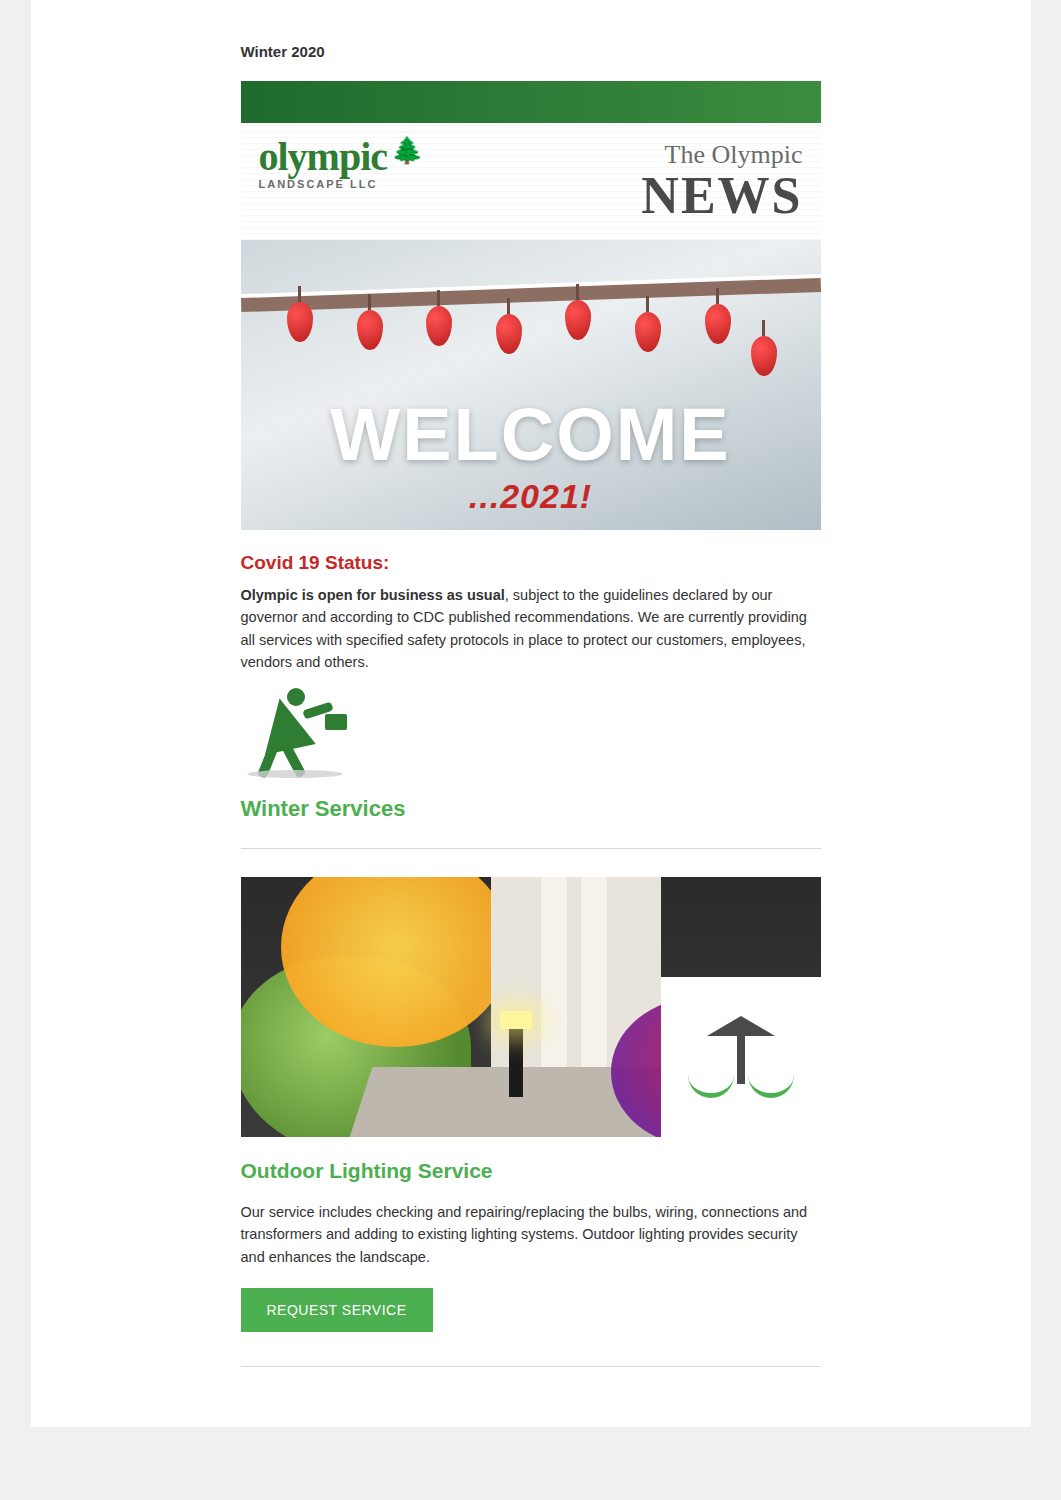Winter 2020
olympic🌲 LANDSCAPE LLC
The Olympic NEWS
WELCOME
...2021!
Covid 19 Status:
Olympic is open for business as usual, subject to the guidelines declared by our governor and according to CDC published recommendations. We are currently providing all services with specified safety protocols in place to protect our customers, employees, vendors and others.
Winter Services
Outdoor Lighting Service
Our service includes checking and repairing/replacing the bulbs, wiring, connections and transformers and adding to existing lighting systems. Outdoor lighting provides security and enhances the landscape.
REQUEST SERVICE